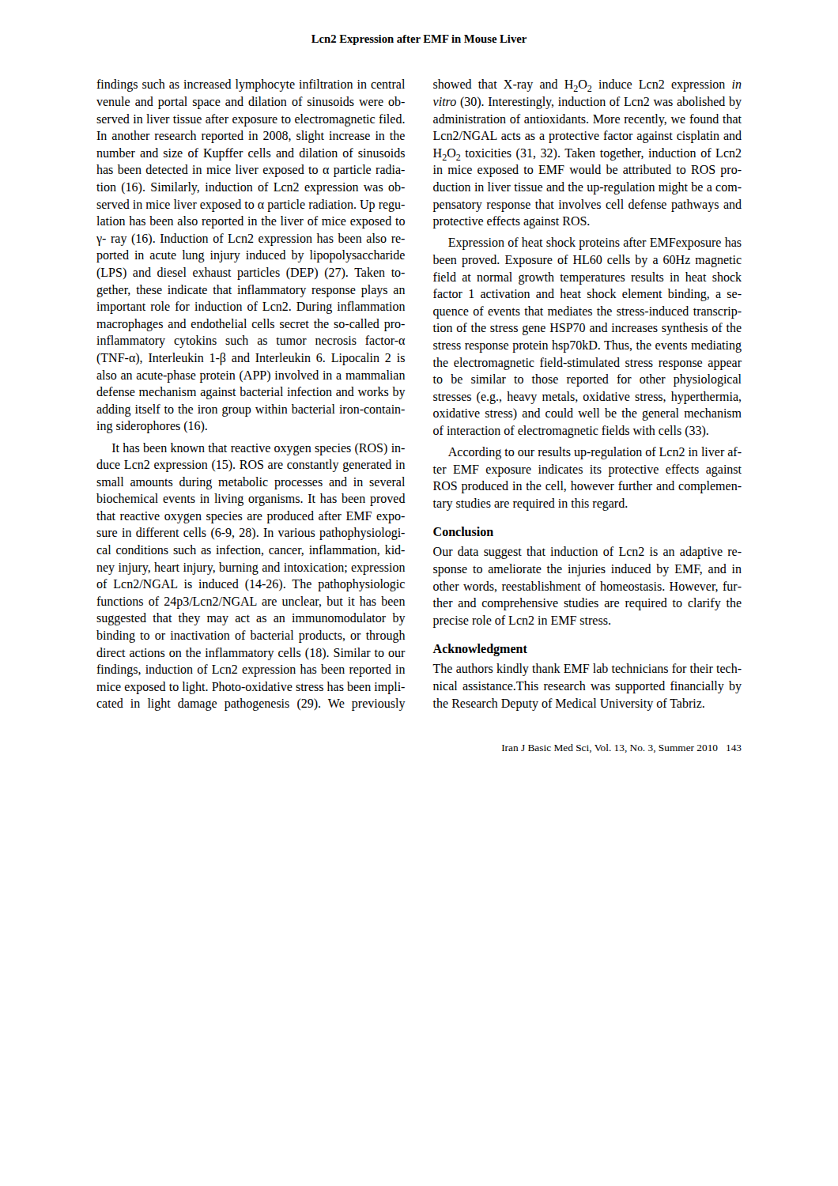Lcn2 Expression after EMF in Mouse Liver
findings such as increased lymphocyte infiltration in central venule and portal space and dilation of sinusoids were observed in liver tissue after exposure to electromagnetic filed. In another research reported in 2008, slight increase in the number and size of Kupffer cells and dilation of sinusoids has been detected in mice liver exposed to α particle radiation (16). Similarly, induction of Lcn2 expression was observed in mice liver exposed to α particle radiation. Up regulation has been also reported in the liver of mice exposed to γ- ray (16). Induction of Lcn2 expression has been also reported in acute lung injury induced by lipopolysaccharide (LPS) and diesel exhaust particles (DEP) (27). Taken together, these indicate that inflammatory response plays an important role for induction of Lcn2. During inflammation macrophages and endothelial cells secret the so-called pro-inflammatory cytokins such as tumor necrosis factor-α (TNF-α), Interleukin 1-β and Interleukin 6. Lipocalin 2 is also an acute-phase protein (APP) involved in a mammalian defense mechanism against bacterial infection and works by adding itself to the iron group within bacterial iron-containing siderophores (16).
It has been known that reactive oxygen species (ROS) induce Lcn2 expression (15). ROS are constantly generated in small amounts during metabolic processes and in several biochemical events in living organisms. It has been proved that reactive oxygen species are produced after EMF exposure in different cells (6-9, 28). In various pathophysiological conditions such as infection, cancer, inflammation, kidney injury, heart injury, burning and intoxication; expression of Lcn2/NGAL is induced (14-26). The pathophysiologic functions of 24p3/Lcn2/NGAL are unclear, but it has been suggested that they may act as an immunomodulator by binding to or inactivation of bacterial products, or through direct actions on the inflammatory cells (18). Similar to our findings, induction of Lcn2 expression has been reported in mice exposed to light. Photo-oxidative stress has been implicated in light damage pathogenesis (29). We previously showed that X-ray and H2O2 induce Lcn2 expression in vitro (30). Interestingly, induction of Lcn2 was abolished by administration of antioxidants. More recently, we found that Lcn2/NGAL acts as a protective factor against cisplatin and H2O2 toxicities (31, 32). Taken together, induction of Lcn2 in mice exposed to EMF would be attributed to ROS production in liver tissue and the up-regulation might be a compensatory response that involves cell defense pathways and protective effects against ROS.
Expression of heat shock proteins after EMFexposure has been proved. Exposure of HL60 cells by a 60Hz magnetic field at normal growth temperatures results in heat shock factor 1 activation and heat shock element binding, a sequence of events that mediates the stress-induced transcription of the stress gene HSP70 and increases synthesis of the stress response protein hsp70kD. Thus, the events mediating the electromagnetic field-stimulated stress response appear to be similar to those reported for other physiological stresses (e.g., heavy metals, oxidative stress, hyperthermia, oxidative stress) and could well be the general mechanism of interaction of electromagnetic fields with cells (33).
According to our results up-regulation of Lcn2 in liver after EMF exposure indicates its protective effects against ROS produced in the cell, however further and complementary studies are required in this regard.
Conclusion
Our data suggest that induction of Lcn2 is an adaptive response to ameliorate the injuries induced by EMF, and in other words, reestablishment of homeostasis. However, further and comprehensive studies are required to clarify the precise role of Lcn2 in EMF stress.
Acknowledgment
The authors kindly thank EMF lab technicians for their technical assistance.This research was supported financially by the Research Deputy of Medical University of Tabriz.
Iran J Basic Med Sci, Vol. 13, No. 3, Summer 2010 143